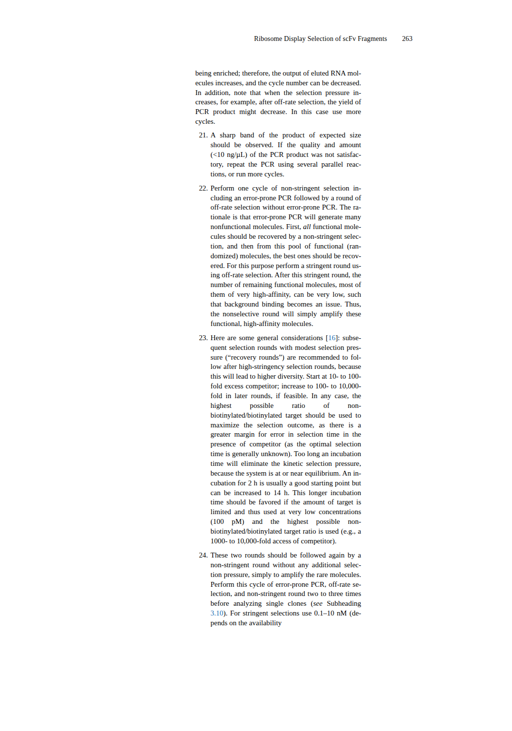Ribosome Display Selection of scFv Fragments263
being enriched; therefore, the output of eluted RNA molecules increases, and the cycle number can be decreased. In addition, note that when the selection pressure increases, for example, after off-rate selection, the yield of PCR product might decrease. In this case use more cycles.
21. A sharp band of the product of expected size should be observed. If the quality and amount (<10 ng/µL) of the PCR product was not satisfactory, repeat the PCR using several parallel reactions, or run more cycles.
22. Perform one cycle of non-stringent selection including an error-prone PCR followed by a round of off-rate selection without error-prone PCR. The rationale is that error-prone PCR will generate many nonfunctional molecules. First, all functional molecules should be recovered by a non-stringent selection, and then from this pool of functional (randomized) molecules, the best ones should be recovered. For this purpose perform a stringent round using off-rate selection. After this stringent round, the number of remaining functional molecules, most of them of very high-affinity, can be very low, such that background binding becomes an issue. Thus, the nonselective round will simply amplify these functional, high-affinity molecules.
23. Here are some general considerations [16]: subsequent selection rounds with modest selection pressure (“recovery rounds”) are recommended to follow after high-stringency selection rounds, because this will lead to higher diversity. Start at 10- to 100-fold excess competitor; increase to 100- to 10,000-fold in later rounds, if feasible. In any case, the highest possible ratio of non-biotinylated/biotinylated target should be used to maximize the selection outcome, as there is a greater margin for error in selection time in the presence of competitor (as the optimal selection time is generally unknown). Too long an incubation time will eliminate the kinetic selection pressure, because the system is at or near equilibrium. An incubation for 2 h is usually a good starting point but can be increased to 14 h. This longer incubation time should be favored if the amount of target is limited and thus used at very low concentrations (100 pM) and the highest possible non-biotinylated/biotinylated target ratio is used (e.g., a 1000- to 10,000-fold access of competitor).
24. These two rounds should be followed again by a non-stringent round without any additional selection pressure, simply to amplify the rare molecules. Perform this cycle of error-prone PCR, off-rate selection, and non-stringent round two to three times before analyzing single clones (see Subheading 3.10). For stringent selections use 0.1–10 nM (depends on the availability